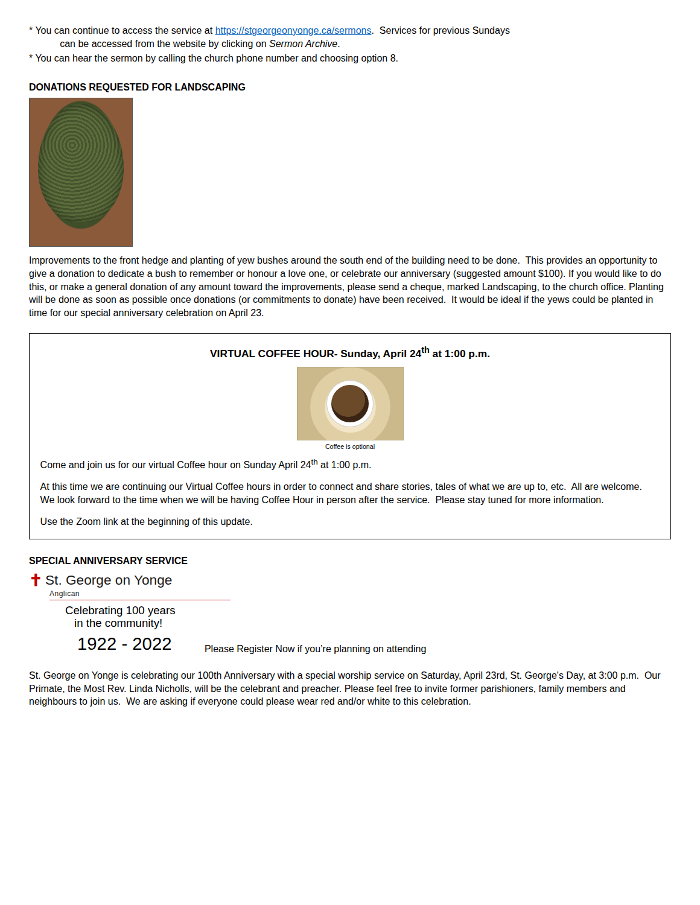* You can continue to access the service at https://stgeorgeonyonge.ca/sermons. Services for previous Sundayscan be accessed from the website by clicking on Sermon Archive.
* You can hear the sermon by calling the church phone number and choosing option 8.
DONATIONS REQUESTED FOR LANDSCAPING
Improvements to the front hedge and planting of yew bushes around the south end of the building need to be done. This provides an opportunity to give a donation to dedicate a bush to remember or honour a love one, or celebrate our anniversary (suggested amount $100). If you would like to do this, or make a general donation of any amount toward the improvements, please send a cheque, marked Landscaping, to the church office. Planting will be done as soon as possible once donations (or commitments to donate) have been received. It would be ideal if the yews could be planted in time for our special anniversary celebration on April 23.
VIRTUAL COFFEE HOUR- Sunday, April 24th at 1:00 p.m.
Coffee is optional
Come and join us for our virtual Coffee hour on Sunday April 24th at 1:00 p.m.
At this time we are continuing our Virtual Coffee hours in order to connect and share stories, tales of what we are up to, etc. All are welcome. We look forward to the time when we will be having Coffee Hour in person after the service. Please stay tuned for more information.
Use the Zoom link at the beginning of this update.
SPECIAL ANNIVERSARY SERVICE
✝St. George on Yonge Anglican
Celebrating 100 years in the community!
1922 - 2022 Please Register Now if you’re planning on attending
St. George on Yonge is celebrating our 100th Anniversary with a special worship service on Saturday, April 23rd, St. George's Day, at 3:00 p.m. Our Primate, the Most Rev. Linda Nicholls, will be the celebrant and preacher. Please feel free to invite former parishioners, family members and neighbours to join us. We are asking if everyone could please wear red and/or white to this celebration.